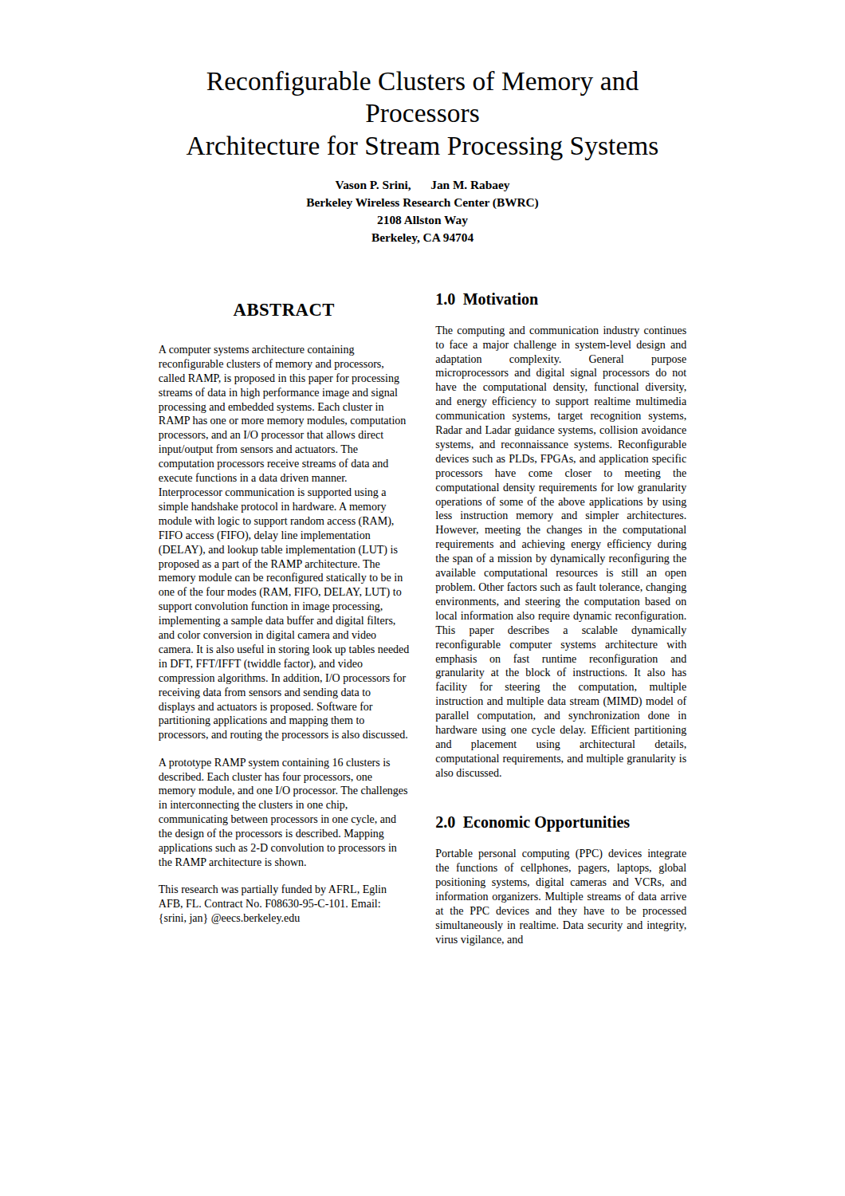Reconfigurable Clusters of Memory and Processors
Architecture for Stream Processing Systems
Vason P. Srini, Jan M. Rabaey
Berkeley Wireless Research Center (BWRC)
2108 Allston Way
Berkeley, CA 94704
ABSTRACT
A computer systems architecture containing reconfigurable clusters of memory and processors, called RAMP, is proposed in this paper for processing streams of data in high performance image and signal processing and embedded systems. Each cluster in RAMP has one or more memory modules, computation processors, and an I/O processor that allows direct input/output from sensors and actuators. The computation processors receive streams of data and execute functions in a data driven manner. Interprocessor communication is supported using a simple handshake protocol in hardware. A memory module with logic to support random access (RAM), FIFO access (FIFO), delay line implementation (DELAY), and lookup table implementation (LUT) is proposed as a part of the RAMP architecture. The memory module can be reconfigured statically to be in one of the four modes (RAM, FIFO, DELAY, LUT) to support convolution function in image processing, implementing a sample data buffer and digital filters, and color conversion in digital camera and video camera. It is also useful in storing look up tables needed in DFT, FFT/IFFT (twiddle factor), and video compression algorithms. In addition, I/O processors for receiving data from sensors and sending data to displays and actuators is proposed. Software for partitioning applications and mapping them to processors, and routing the processors is also discussed.
A prototype RAMP system containing 16 clusters is described. Each cluster has four processors, one memory module, and one I/O processor. The challenges in interconnecting the clusters in one chip, communicating between processors in one cycle, and the design of the processors is described. Mapping applications such as 2-D convolution to processors in the RAMP architecture is shown.
This research was partially funded by AFRL, Eglin AFB, FL. Contract No. F08630-95-C-101. Email: {srini, jan} @eecs.berkeley.edu
1.0 Motivation
The computing and communication industry continues to face a major challenge in system-level design and adaptation complexity. General purpose microprocessors and digital signal processors do not have the computational density, functional diversity, and energy efficiency to support realtime multimedia communication systems, target recognition systems, Radar and Ladar guidance systems, collision avoidance systems, and reconnaissance systems. Reconfigurable devices such as PLDs, FPGAs, and application specific processors have come closer to meeting the computational density requirements for low granularity operations of some of the above applications by using less instruction memory and simpler architectures. However, meeting the changes in the computational requirements and achieving energy efficiency during the span of a mission by dynamically reconfiguring the available computational resources is still an open problem. Other factors such as fault tolerance, changing environments, and steering the computation based on local information also require dynamic reconfiguration. This paper describes a scalable dynamically reconfigurable computer systems architecture with emphasis on fast runtime reconfiguration and granularity at the block of instructions. It also has facility for steering the computation, multiple instruction and multiple data stream (MIMD) model of parallel computation, and synchronization done in hardware using one cycle delay. Efficient partitioning and placement using architectural details, computational requirements, and multiple granularity is also discussed.
2.0 Economic Opportunities
Portable personal computing (PPC) devices integrate the functions of cellphones, pagers, laptops, global positioning systems, digital cameras and VCRs, and information organizers. Multiple streams of data arrive at the PPC devices and they have to be processed simultaneously in realtime. Data security and integrity, virus vigilance, and